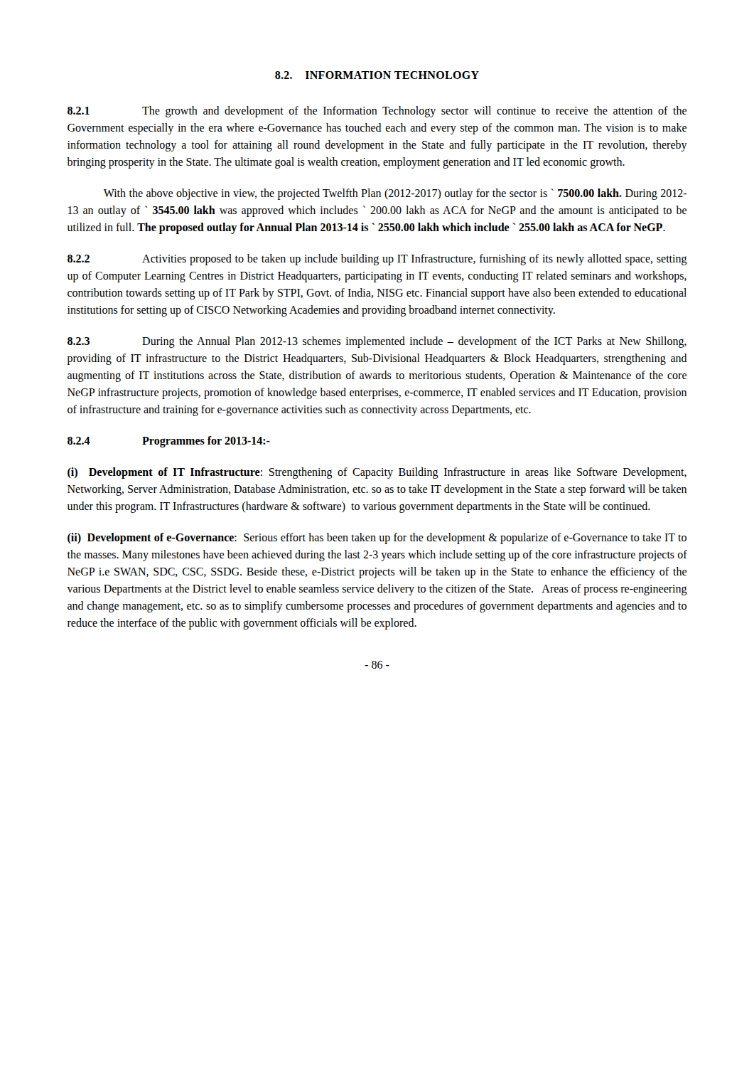8.2. INFORMATION TECHNOLOGY
8.2.1 The growth and development of the Information Technology sector will continue to receive the attention of the Government especially in the era where e-Governance has touched each and every step of the common man. The vision is to make information technology a tool for attaining all round development in the State and fully participate in the IT revolution, thereby bringing prosperity in the State. The ultimate goal is wealth creation, employment generation and IT led economic growth.
With the above objective in view, the projected Twelfth Plan (2012-2017) outlay for the sector is ` 7500.00 lakh. During 2012-13 an outlay of ` 3545.00 lakh was approved which includes ` 200.00 lakh as ACA for NeGP and the amount is anticipated to be utilized in full. The proposed outlay for Annual Plan 2013-14 is ` 2550.00 lakh which include ` 255.00 lakh as ACA for NeGP.
8.2.2 Activities proposed to be taken up include building up IT Infrastructure, furnishing of its newly allotted space, setting up of Computer Learning Centres in District Headquarters, participating in IT events, conducting IT related seminars and workshops, contribution towards setting up of IT Park by STPI, Govt. of India, NISG etc. Financial support have also been extended to educational institutions for setting up of CISCO Networking Academies and providing broadband internet connectivity.
8.2.3 During the Annual Plan 2012-13 schemes implemented include – development of the ICT Parks at New Shillong, providing of IT infrastructure to the District Headquarters, Sub-Divisional Headquarters & Block Headquarters, strengthening and augmenting of IT institutions across the State, distribution of awards to meritorious students, Operation & Maintenance of the core NeGP infrastructure projects, promotion of knowledge based enterprises, e-commerce, IT enabled services and IT Education, provision of infrastructure and training for e-governance activities such as connectivity across Departments, etc.
8.2.4 Programmes for 2013-14:-
(i) Development of IT Infrastructure: Strengthening of Capacity Building Infrastructure in areas like Software Development, Networking, Server Administration, Database Administration, etc. so as to take IT development in the State a step forward will be taken under this program. IT Infrastructures (hardware & software) to various government departments in the State will be continued.
(ii) Development of e-Governance: Serious effort has been taken up for the development & popularize of e-Governance to take IT to the masses. Many milestones have been achieved during the last 2-3 years which include setting up of the core infrastructure projects of NeGP i.e SWAN, SDC, CSC, SSDG. Beside these, e-District projects will be taken up in the State to enhance the efficiency of the various Departments at the District level to enable seamless service delivery to the citizen of the State. Areas of process re-engineering and change management, etc. so as to simplify cumbersome processes and procedures of government departments and agencies and to reduce the interface of the public with government officials will be explored.
- 86 -